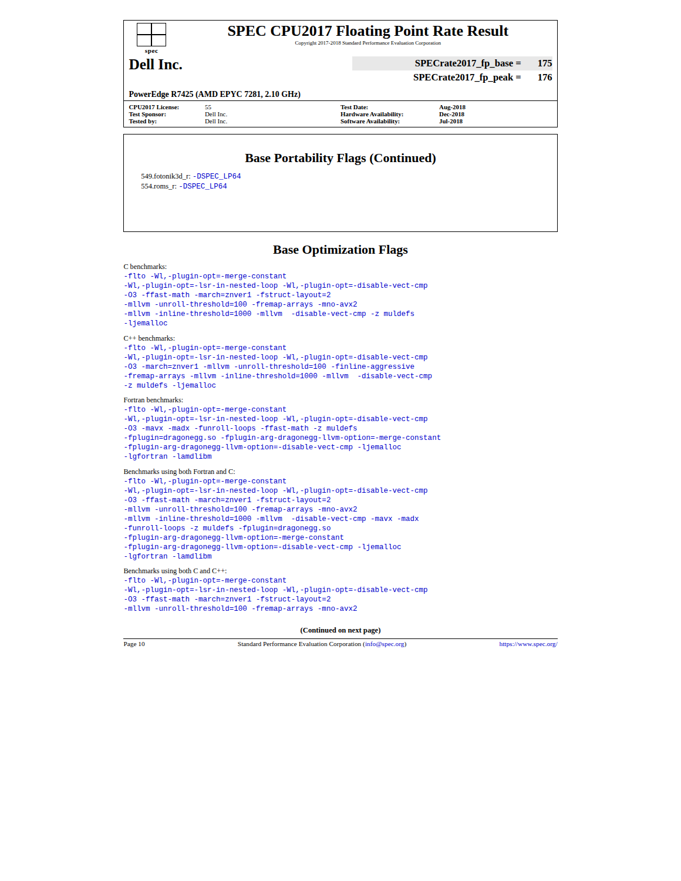spec
SPEC CPU2017 Floating Point Rate Result
Copyright 2017-2018 Standard Performance Evaluation Corporation
Dell Inc.
PowerEdge R7425 (AMD EPYC 7281, 2.10 GHz)
SPECrate2017_fp_base = 175
SPECrate2017_fp_peak = 176
CPU2017 License: 55
Test Sponsor: Dell Inc.
Tested by: Dell Inc.
Test Date: Aug-2018
Hardware Availability: Dec-2018
Software Availability: Jul-2018
Base Portability Flags (Continued)
549.fotonik3d_r: -DSPEC_LP64
554.roms_r: -DSPEC_LP64
Base Optimization Flags
C benchmarks:
-flto -Wl,-plugin-opt=-merge-constant -Wl,-plugin-opt=-lsr-in-nested-loop -Wl,-plugin-opt=-disable-vect-cmp -O3 -ffast-math -march=znver1 -fstruct-layout=2 -mllvm -unroll-threshold=100 -fremap-arrays -mno-avx2 -mllvm -inline-threshold=1000 -mllvm -disable-vect-cmp -z muldefs -ljemalloc
C++ benchmarks:
-flto -Wl,-plugin-opt=-merge-constant -Wl,-plugin-opt=-lsr-in-nested-loop -Wl,-plugin-opt=-disable-vect-cmp -O3 -march=znver1 -mllvm -unroll-threshold=100 -finline-aggressive -fremap-arrays -mllvm -inline-threshold=1000 -mllvm -disable-vect-cmp -z muldefs -ljemalloc
Fortran benchmarks:
-flto -Wl,-plugin-opt=-merge-constant -Wl,-plugin-opt=-lsr-in-nested-loop -Wl,-plugin-opt=-disable-vect-cmp -O3 -mavx -madx -funroll-loops -ffast-math -z muldefs -fplugin=dragonegg.so -fplugin-arg-dragonegg-llvm-option=-merge-constant -fplugin-arg-dragonegg-llvm-option=-disable-vect-cmp -ljemalloc -lgfortran -lamdlibm
Benchmarks using both Fortran and C:
-flto -Wl,-plugin-opt=-merge-constant -Wl,-plugin-opt=-lsr-in-nested-loop -Wl,-plugin-opt=-disable-vect-cmp -O3 -ffast-math -march=znver1 -fstruct-layout=2 -mllvm -unroll-threshold=100 -fremap-arrays -mno-avx2 -mllvm -inline-threshold=1000 -mllvm -disable-vect-cmp -mavx -madx -funroll-loops -z muldefs -fplugin=dragonegg.so -fplugin-arg-dragonegg-llvm-option=-merge-constant -fplugin-arg-dragonegg-llvm-option=-disable-vect-cmp -ljemalloc -lgfortran -lamdlibm
Benchmarks using both C and C++:
-flto -Wl,-plugin-opt=-merge-constant -Wl,-plugin-opt=-lsr-in-nested-loop -Wl,-plugin-opt=-disable-vect-cmp -O3 -ffast-math -march=znver1 -fstruct-layout=2 -mllvm -unroll-threshold=100 -fremap-arrays -mno-avx2
(Continued on next page)
Page 10
Standard Performance Evaluation Corporation (info@spec.org)
https://www.spec.org/